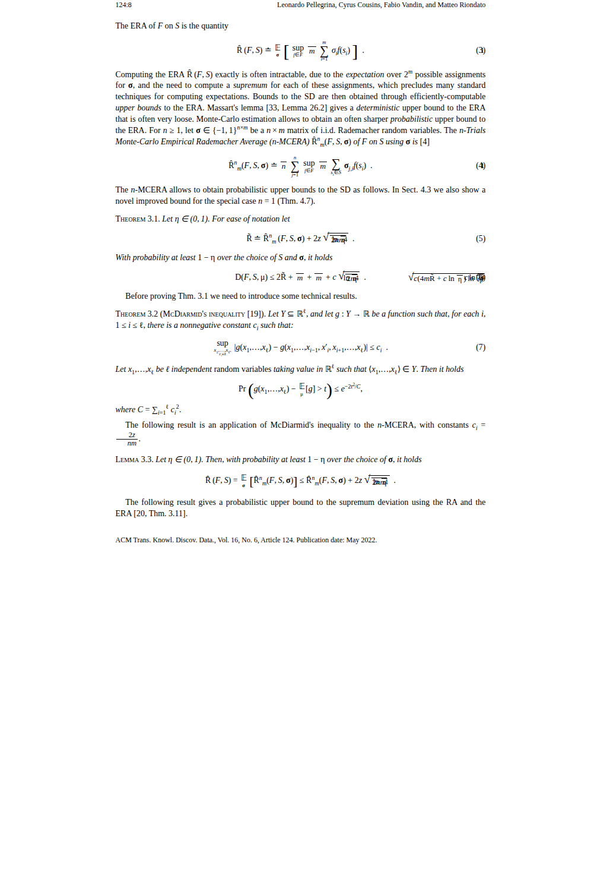124:8
Leonardo Pellegrina, Cyrus Cousins, Fabio Vandin, and Matteo Riondato
The ERA of F on S is the quantity
R̂ (F, S) ≐ 𝔼σ [ sup f∈F 1 m m∑i=1 σi f(si) ] .
(3)
Computing the ERA R̂ (F, S) exactly is often intractable, due to the expectation over 2m possible assignments for σ, and the need to compute a supremum for each of these assignments, which precludes many standard techniques for computing expectations. Bounds to the SD are then obtained through efficiently-computable upper bounds to the ERA. Massart's lemma [33, Lemma 26.2] gives a deterministic upper bound to the ERA that is often very loose. Monte-Carlo estimation allows to obtain an often sharper probabilistic upper bound to the ERA. For n ≥ 1, let σ ∈ {−1, 1}n×m be a n × m matrix of i.i.d. Rademacher random variables. The n-Trials Monte-Carlo Empirical Rademacher Average (n-MCERA) R̂nm(F, S, σ) of F on S using σ is [4]
R̂nm(F, S, σ) ≐ 1 n n∑j=1 sup f∈F 1 m ∑si∈S σj,if(si) .
(4)
The n-MCERA allows to obtain probabilistic upper bounds to the SD as follows. In Sect. 4.3 we also show a novel improved bound for the special case n = 1 (Thm. 4.7).
Theorem 3.1. Let η ∈ (0, 1). For ease of notation let
R̃ ≐ R̂nm (F, S, σ) + 2z ln 4 η 2nm .
(5)
With probability at least 1 − η over the choice of S and σ, it holds
D(F, S, μ) ≤ 2R̃ + c(4m R̃ + c ln 4 η) ln 4 η m + c ln 4 η m + c ln 4 η 2m .
(6)
Before proving Thm. 3.1 we need to introduce some technical results.
Theorem 3.2 (McDiarmid's inequality [19]). Let Y ⊆ ℝℓ, and let g : Y → ℝ be a function such that, for each i, 1 ≤ i ≤ ℓ, there is a nonnegative constant ci such that:
sup x1,…,xℓ, x′i∈X |g(x1,…,xℓ) − g(x1,…,xi−1, x′i, xi+1,…,xℓ)| ≤ ci .
(7)
Let x1,…,xℓ be ℓ independent random variables taking value in ℝℓ such that ⟨x1,…,xℓ⟩ ∈ Y. Then it holds
Pr (g(x1,…,xℓ) − 𝔼μ[g] > t) ≤ e−2t2/C,
where C = ∑i=1ℓ ci2.
The following result is an application of McDiarmid's inequality to the n-MCERA, with constants ci = 2z nm.
Lemma 3.3. Let η ∈ (0, 1). Then, with probability at least 1 − η over the choice of σ, it holds
R̂ (F, S) = 𝔼σ [R̂nm(F, S, σ)] ≤ R̂nm(F, S, σ) + 2z ln 1 η 2nm .
The following result gives a probabilistic upper bound to the supremum deviation using the RA and the ERA [20, Thm. 3.11].
ACM Trans. Knowl. Discov. Data., Vol. 16, No. 6, Article 124. Publication date: May 2022.